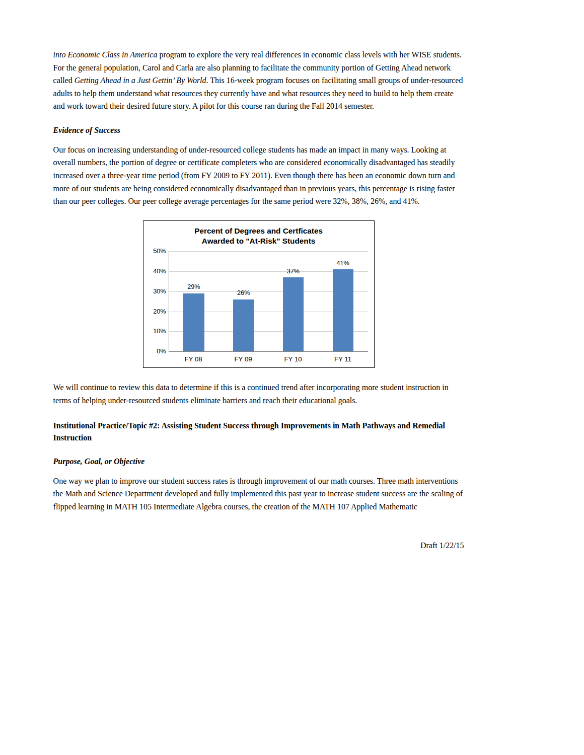into Economic Class in America program to explore the very real differences in economic class levels with her WISE students. For the general population, Carol and Carla are also planning to facilitate the community portion of Getting Ahead network called Getting Ahead in a Just Gettin’ By World. This 16-week program focuses on facilitating small groups of under-resourced adults to help them understand what resources they currently have and what resources they need to build to help them create and work toward their desired future story. A pilot for this course ran during the Fall 2014 semester.
Evidence of Success
Our focus on increasing understanding of under-resourced college students has made an impact in many ways. Looking at overall numbers, the portion of degree or certificate completers who are considered economically disadvantaged has steadily increased over a three-year time period (from FY 2009 to FY 2011). Even though there has been an economic down turn and more of our students are being considered economically disadvantaged than in previous years, this percentage is rising faster than our peer colleges. Our peer college average percentages for the same period were 32%, 38%, 26%, and 41%.
Percent of Degrees and Certficates
Awarded to "At-Risk" Students
50%
40%
30%
20%
10%
0%
29%
26%
37%
41%
FY 08 FY 09 FY 10 FY 11
We will continue to review this data to determine if this is a continued trend after incorporating more student instruction in terms of helping under-resourced students eliminate barriers and reach their educational goals.
Institutional Practice/Topic #2: Assisting Student Success through Improvements in Math Pathways and Remedial Instruction
Purpose, Goal, or Objective
One way we plan to improve our student success rates is through improvement of our math courses. Three math interventions the Math and Science Department developed and fully implemented this past year to increase student success are the scaling of flipped learning in MATH 105 Intermediate Algebra courses, the creation of the MATH 107 Applied Mathematic
Draft 1/22/15